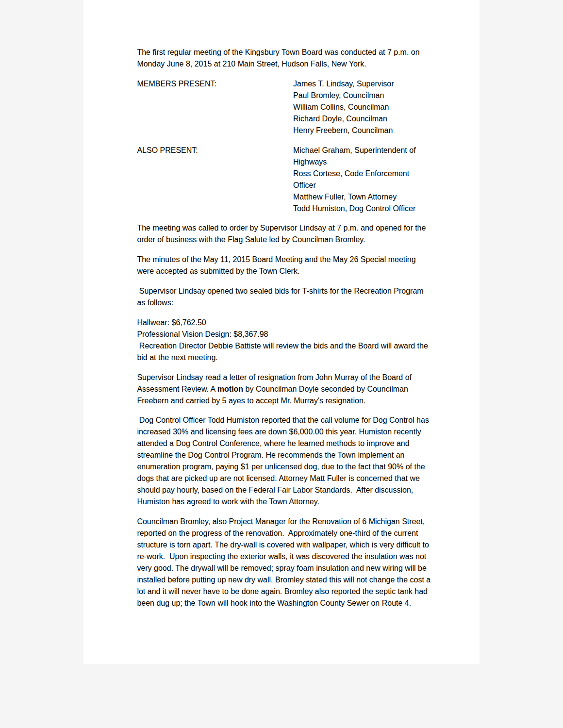The first regular meeting of the Kingsbury Town Board was conducted at 7 p.m. on Monday June 8, 2015 at 210 Main Street, Hudson Falls, New York.
MEMBERS PRESENT:
James T. Lindsay, Supervisor
Paul Bromley, Councilman
William Collins, Councilman
Richard Doyle, Councilman
Henry Freebern, Councilman
ALSO PRESENT:
Michael Graham, Superintendent of Highways
Ross Cortese, Code Enforcement Officer
Matthew Fuller, Town Attorney
Todd Humiston, Dog Control Officer
The meeting was called to order by Supervisor Lindsay at 7 p.m. and opened for the order of business with the Flag Salute led by Councilman Bromley.
The minutes of the May 11, 2015 Board Meeting and the May 26 Special meeting were accepted as submitted by the Town Clerk.
Supervisor Lindsay opened two sealed bids for T-shirts for the Recreation Program as follows:
Hallwear: $6,762.50
Professional Vision Design: $8,367.98
Recreation Director Debbie Battiste will review the bids and the Board will award the bid at the next meeting.
Supervisor Lindsay read a letter of resignation from John Murray of the Board of Assessment Review. A motion by Councilman Doyle seconded by Councilman Freebern and carried by 5 ayes to accept Mr. Murray's resignation.
Dog Control Officer Todd Humiston reported that the call volume for Dog Control has increased 30% and licensing fees are down $6,000.00 this year. Humiston recently attended a Dog Control Conference, where he learned methods to improve and streamline the Dog Control Program. He recommends the Town implement an enumeration program, paying $1 per unlicensed dog, due to the fact that 90% of the dogs that are picked up are not licensed. Attorney Matt Fuller is concerned that we should pay hourly, based on the Federal Fair Labor Standards. After discussion, Humiston has agreed to work with the Town Attorney.
Councilman Bromley, also Project Manager for the Renovation of 6 Michigan Street, reported on the progress of the renovation. Approximately one-third of the current structure is torn apart. The dry-wall is covered with wallpaper, which is very difficult to re-work. Upon inspecting the exterior walls, it was discovered the insulation was not very good. The drywall will be removed; spray foam insulation and new wiring will be installed before putting up new dry wall. Bromley stated this will not change the cost a lot and it will never have to be done again. Bromley also reported the septic tank had been dug up; the Town will hook into the Washington County Sewer on Route 4.